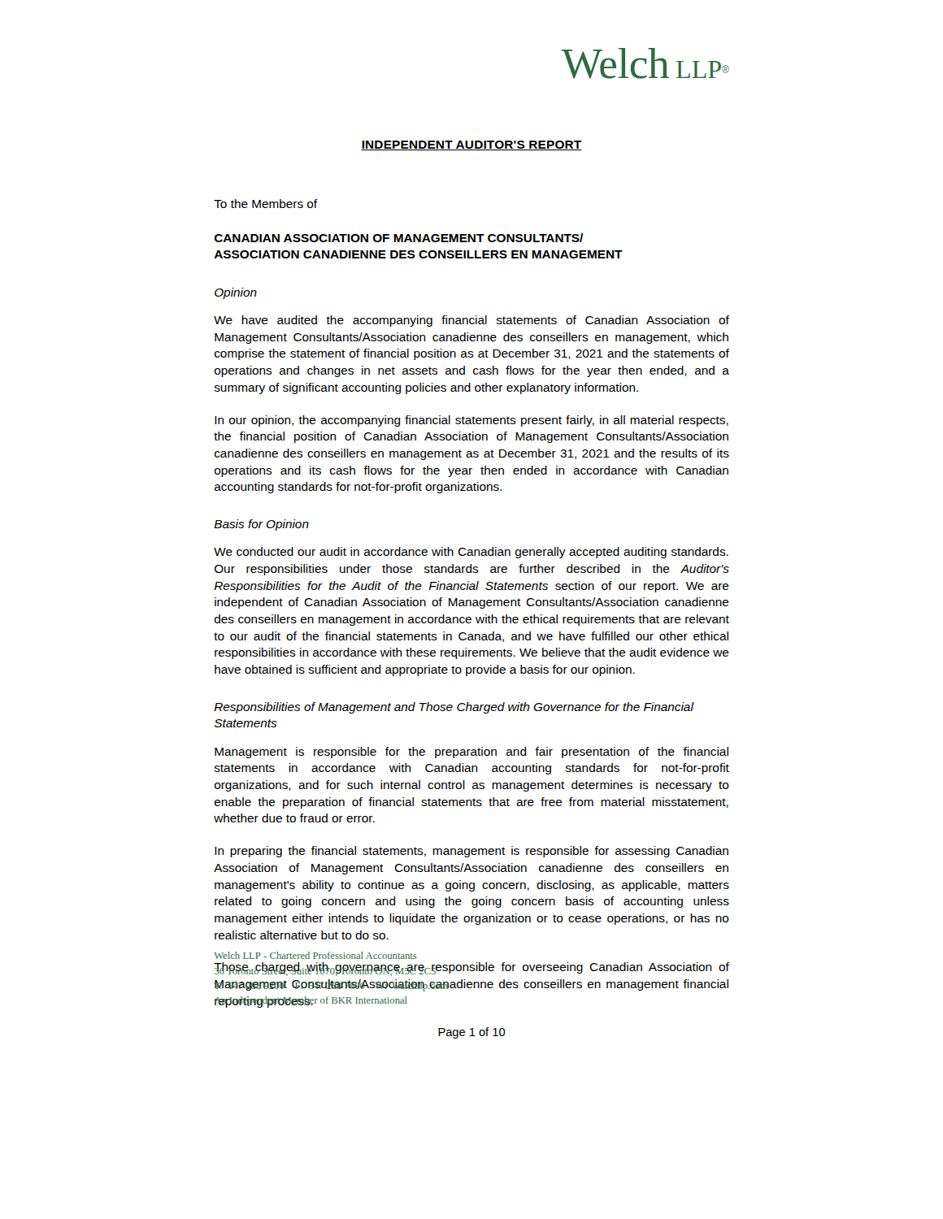Welch LLP®
INDEPENDENT AUDITOR'S REPORT
To the Members of
CANADIAN ASSOCIATION OF MANAGEMENT CONSULTANTS/
ASSOCIATION CANADIENNE DES CONSEILLERS EN MANAGEMENT
Opinion
We have audited the accompanying financial statements of Canadian Association of Management Consultants/Association canadienne des conseillers en management, which comprise the statement of financial position as at December 31, 2021 and the statements of operations and changes in net assets and cash flows for the year then ended, and a summary of significant accounting policies and other explanatory information.
In our opinion, the accompanying financial statements present fairly, in all material respects, the financial position of Canadian Association of Management Consultants/Association canadienne des conseillers en management as at December 31, 2021 and the results of its operations and its cash flows for the year then ended in accordance with Canadian accounting standards for not-for-profit organizations.
Basis for Opinion
We conducted our audit in accordance with Canadian generally accepted auditing standards. Our responsibilities under those standards are further described in the Auditor's Responsibilities for the Audit of the Financial Statements section of our report. We are independent of Canadian Association of Management Consultants/Association canadienne des conseillers en management in accordance with the ethical requirements that are relevant to our audit of the financial statements in Canada, and we have fulfilled our other ethical responsibilities in accordance with these requirements. We believe that the audit evidence we have obtained is sufficient and appropriate to provide a basis for our opinion.
Responsibilities of Management and Those Charged with Governance for the Financial Statements
Management is responsible for the preparation and fair presentation of the financial statements in accordance with Canadian accounting standards for not-for-profit organizations, and for such internal control as management determines is necessary to enable the preparation of financial statements that are free from material misstatement, whether due to fraud or error.
In preparing the financial statements, management is responsible for assessing Canadian Association of Management Consultants/Association canadienne des conseillers en management's ability to continue as a going concern, disclosing, as applicable, matters related to going concern and using the going concern basis of accounting unless management either intends to liquidate the organization or to cease operations, or has no realistic alternative but to do so.
Those charged with governance are responsible for overseeing Canadian Association of Management Consultants/Association canadienne des conseillers en management financial reporting process.
Welch LLP - Chartered Professional Accountants
36 Toronto Street, Suite 1070, Toronto ON, M5C 2C5
T: 647 288 9200 F: 647 288 7600 W: welchllp.com
An Independent Member of BKR International
Page 1 of 10